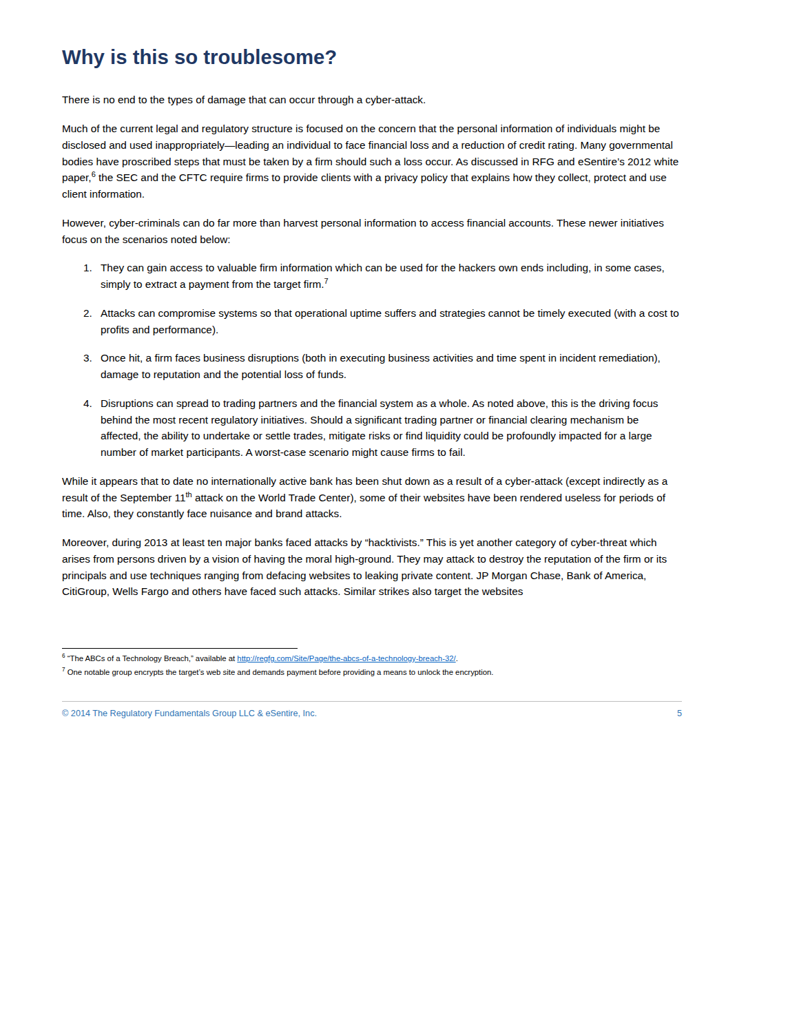Why is this so troublesome?
There is no end to the types of damage that can occur through a cyber-attack.
Much of the current legal and regulatory structure is focused on the concern that the personal information of individuals might be disclosed and used inappropriately—leading an individual to face financial loss and a reduction of credit rating. Many governmental bodies have proscribed steps that must be taken by a firm should such a loss occur. As discussed in RFG and eSentire’s 2012 white paper,6 the SEC and the CFTC require firms to provide clients with a privacy policy that explains how they collect, protect and use client information.
However, cyber-criminals can do far more than harvest personal information to access financial accounts. These newer initiatives focus on the scenarios noted below:
They can gain access to valuable firm information which can be used for the hackers own ends including, in some cases, simply to extract a payment from the target firm.7
Attacks can compromise systems so that operational uptime suffers and strategies cannot be timely executed (with a cost to profits and performance).
Once hit, a firm faces business disruptions (both in executing business activities and time spent in incident remediation), damage to reputation and the potential loss of funds.
Disruptions can spread to trading partners and the financial system as a whole. As noted above, this is the driving focus behind the most recent regulatory initiatives. Should a significant trading partner or financial clearing mechanism be affected, the ability to undertake or settle trades, mitigate risks or find liquidity could be profoundly impacted for a large number of market participants. A worst-case scenario might cause firms to fail.
While it appears that to date no internationally active bank has been shut down as a result of a cyber-attack (except indirectly as a result of the September 11th attack on the World Trade Center), some of their websites have been rendered useless for periods of time. Also, they constantly face nuisance and brand attacks.
Moreover, during 2013 at least ten major banks faced attacks by “hacktivists.” This is yet another category of cyber-threat which arises from persons driven by a vision of having the moral high-ground. They may attack to destroy the reputation of the firm or its principals and use techniques ranging from defacing websites to leaking private content. JP Morgan Chase, Bank of America, CitiGroup, Wells Fargo and others have faced such attacks. Similar strikes also target the websites
6 “The ABCs of a Technology Breach,” available at http://regfg.com/Site/Page/the-abcs-of-a-technology-breach-32/.
7 One notable group encrypts the target’s web site and demands payment before providing a means to unlock the encryption.
© 2014 The Regulatory Fundamentals Group LLC & eSentire, Inc. 5